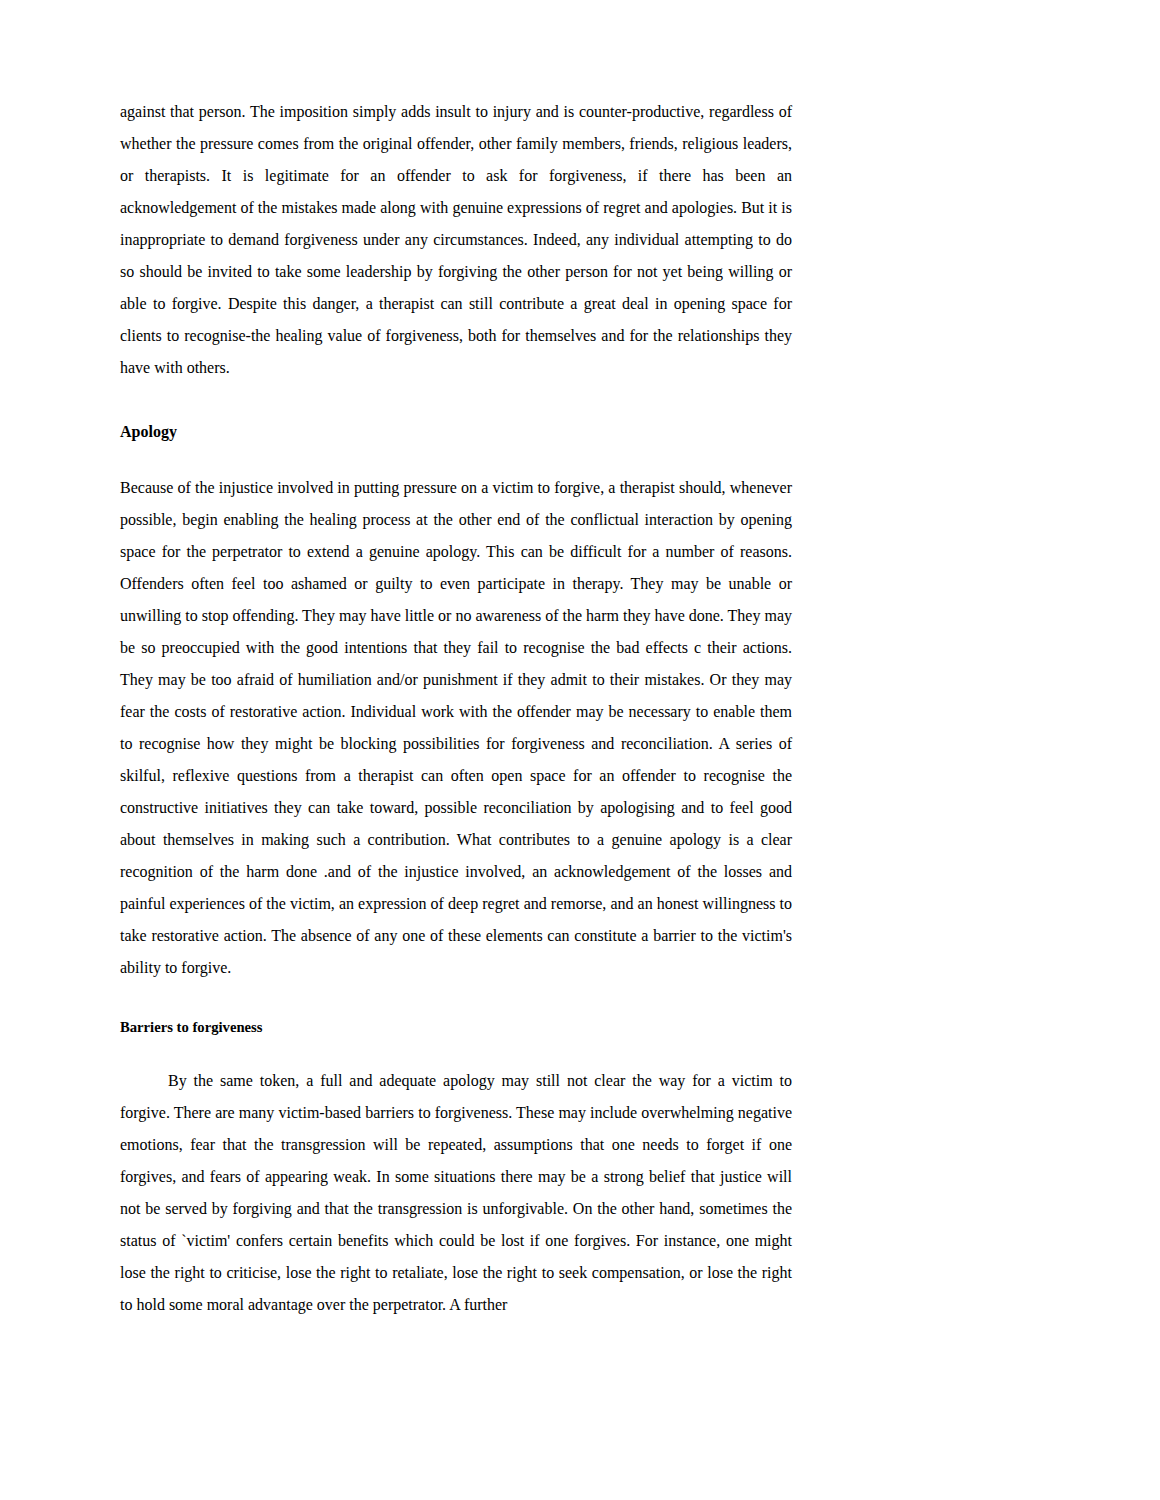against that person. The imposition simply adds insult to injury and is counter-productive, regardless of whether the pressure comes from the original offender, other family members, friends, religious leaders, or therapists. It is legitimate for an offender to ask for forgiveness, if there has been an acknowledgement of the mistakes made along with genuine expressions of regret and apologies. But it is inappropriate to demand forgiveness under any circumstances. Indeed, any individual attempting to do so should be invited to take some leadership by forgiving the other person for not yet being willing or able to forgive. Despite this danger, a therapist can still contribute a great deal in opening space for clients to recognise-the healing value of forgiveness, both for themselves and for the relationships they have with others.
Apology
Because of the injustice involved in putting pressure on a victim to forgive, a therapist should, whenever possible, begin enabling the healing process at the other end of the conflictual interaction by opening space for the perpetrator to extend a genuine apology. This can be difficult for a number of reasons. Offenders often feel too ashamed or guilty to even participate in therapy. They may be unable or unwilling to stop offending. They may have little or no awareness of the harm they have done. They may be so preoccupied with the good intentions that they fail to recognise the bad effects c their actions. They may be too afraid of humiliation and/or punishment if they admit to their mistakes. Or they may fear the costs of restorative action. Individual work with the offender may be necessary to enable them to recognise how they might be blocking possibilities for forgiveness and reconciliation. A series of skilful, reflexive questions from a therapist can often open space for an offender to recognise the constructive initiatives they can take toward, possible reconciliation by apologising and to feel good about themselves in making such a contribution. What contributes to a genuine apology is a clear recognition of the harm done .and of the injustice involved, an acknowledgement of the losses and painful experiences of the victim, an expression of deep regret and remorse, and an honest willingness to take restorative action. The absence of any one of these elements can constitute a barrier to the victim's ability to forgive.
Barriers to forgiveness
By the same token, a full and adequate apology may still not clear the way for a victim to forgive. There are many victim-based barriers to forgiveness. These may include overwhelming negative emotions, fear that the transgression will be repeated, assumptions that one needs to forget if one forgives, and fears of appearing weak. In some situations there may be a strong belief that justice will not be served by forgiving and that the transgression is unforgivable. On the other hand, sometimes the status of `victim' confers certain benefits which could be lost if one forgives. For instance, one might lose the right to criticise, lose the right to retaliate, lose the right to seek compensation, or lose the right to hold some moral advantage over the perpetrator. A further